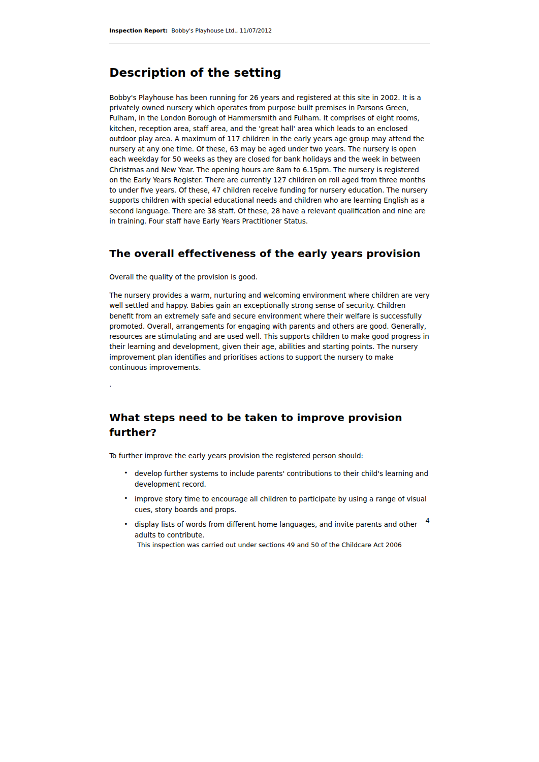Inspection Report: Bobby's Playhouse Ltd., 11/07/2012
Description of the setting
Bobby's Playhouse has been running for 26 years and registered at this site in 2002. It is a privately owned nursery which operates from purpose built premises in Parsons Green, Fulham, in the London Borough of Hammersmith and Fulham. It comprises of eight rooms, kitchen, reception area, staff area, and the 'great hall' area which leads to an enclosed outdoor play area. A maximum of 117 children in the early years age group may attend the nursery at any one time. Of these, 63 may be aged under two years. The nursery is open each weekday for 50 weeks as they are closed for bank holidays and the week in between Christmas and New Year. The opening hours are 8am to 6.15pm. The nursery is registered on the Early Years Register. There are currently 127 children on roll aged from three months to under five years. Of these, 47 children receive funding for nursery education. The nursery supports children with special educational needs and children who are learning English as a second language. There are 38 staff. Of these, 28 have a relevant qualification and nine are in training. Four staff have Early Years Practitioner Status.
The overall effectiveness of the early years provision
Overall the quality of the provision is good.
The nursery provides a warm, nurturing and welcoming environment where children are very well settled and happy. Babies gain an exceptionally strong sense of security. Children benefit from an extremely safe and secure environment where their welfare is successfully promoted. Overall, arrangements for engaging with parents and others are good. Generally, resources are stimulating and are used well. This supports children to make good progress in their learning and development, given their age, abilities and starting points. The nursery improvement plan identifies and prioritises actions to support the nursery to make continuous improvements.
.
What steps need to be taken to improve provision further?
To further improve the early years provision the registered person should:
develop further systems to include parents' contributions to their child's learning and development record.
improve story time to encourage all children to participate by using a range of visual cues, story boards and props.
display lists of words from different home languages, and invite parents and other adults to contribute.
4
This inspection was carried out under sections 49 and 50 of the Childcare Act 2006